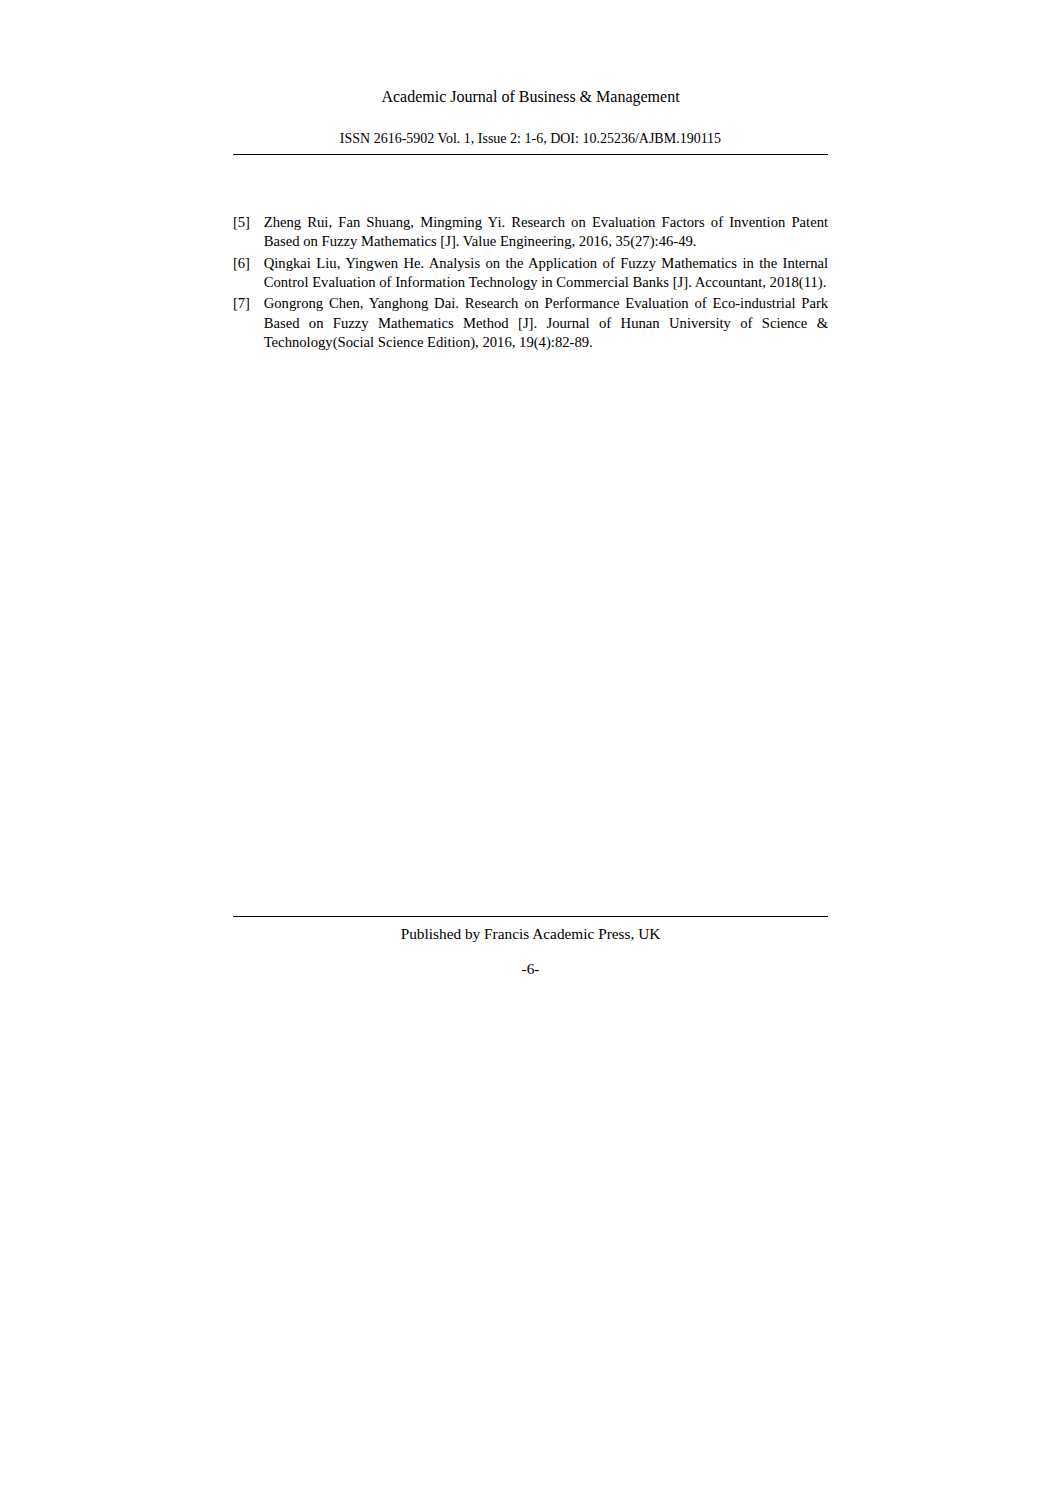Academic Journal of Business & Management
ISSN 2616-5902 Vol. 1, Issue 2: 1-6, DOI: 10.25236/AJBM.190115
[5] Zheng Rui, Fan Shuang, Mingming Yi. Research on Evaluation Factors of Invention Patent Based on Fuzzy Mathematics [J]. Value Engineering, 2016, 35(27):46-49.
[6] Qingkai Liu, Yingwen He. Analysis on the Application of Fuzzy Mathematics in the Internal Control Evaluation of Information Technology in Commercial Banks [J]. Accountant, 2018(11).
[7] Gongrong Chen, Yanghong Dai. Research on Performance Evaluation of Eco-industrial Park Based on Fuzzy Mathematics Method [J]. Journal of Hunan University of Science & Technology(Social Science Edition), 2016, 19(4):82-89.
Published by Francis Academic Press, UK
-6-